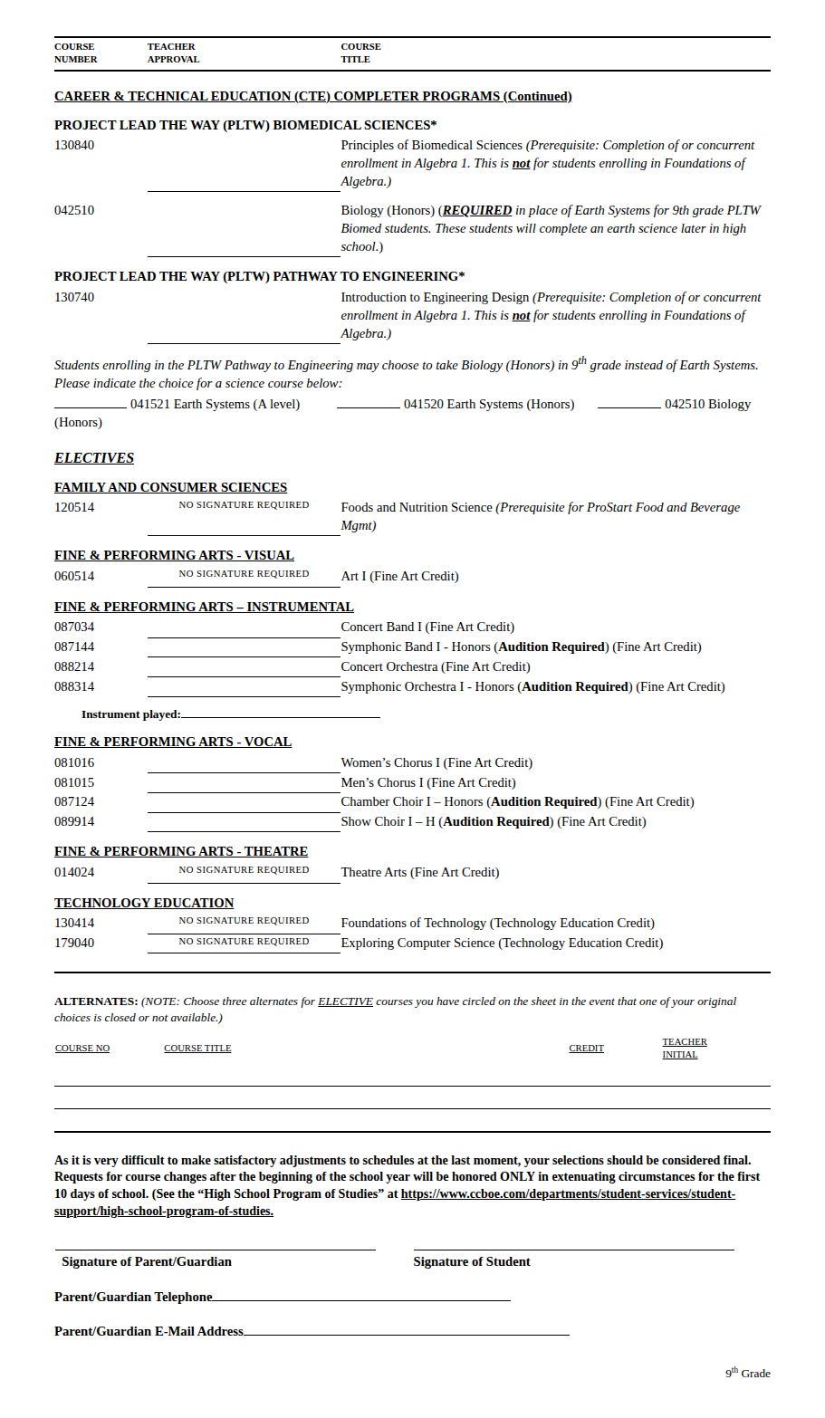| COURSE NUMBER | TEACHER APPROVAL | COURSE TITLE |
CAREER & TECHNICAL EDUCATION (CTE) COMPLETER PROGRAMS (Continued)
PROJECT LEAD THE WAY (PLTW) BIOMEDICAL SCIENCES*
| 130840 | | Principles of Biomedical Sciences (Prerequisite: Completion of or concurrent enrollment in Algebra 1. This is not for students enrolling in Foundations of Algebra.) |
| 042510 | | Biology (Honors) ( REQUIRED in place of Earth Systems for 9th grade PLTW Biomed students. These students will complete an earth science later in high school. ) |
PROJECT LEAD THE WAY (PLTW) PATHWAY TO ENGINEERING*
| 130740 | | Introduction to Engineering Design (Prerequisite: Completion of or concurrent enrollment in Algebra 1. This is not for students enrolling in Foundations of Algebra.) |
Students enrolling in the PLTW Pathway to Engineering may choose to take Biology (Honors) in 9th grade instead of Earth Systems. Please indicate the choice for a science course below:
041521 Earth Systems (A level) 041520 Earth Systems (Honors) 042510 Biology (Honors)
ELECTIVES
FAMILY AND CONSUMER SCIENCES
| 120514 | NO SIGNATURE REQUIRED | Foods and Nutrition Science (Prerequisite for ProStart Food and Beverage Mgmt) |
FINE & PERFORMING ARTS - VISUAL
| 060514 | NO SIGNATURE REQUIRED | Art I (Fine Art Credit) |
FINE & PERFORMING ARTS – INSTRUMENTAL
| 087034 | | Concert Band I (Fine Art Credit) |
| 087144 | | Symphonic Band I - Honors ( Audition Required ) (Fine Art Credit) |
| 088214 | | Concert Orchestra (Fine Art Credit) |
| 088314 | | Symphonic Orchestra I - Honors ( Audition Required ) (Fine Art Credit) |
Instrument played:
FINE & PERFORMING ARTS - VOCAL
| 081016 | | Women’s Chorus I (Fine Art Credit) |
| 081015 | | Men’s Chorus I (Fine Art Credit) |
| 087124 | | Chamber Choir I – Honors ( Audition Required ) (Fine Art Credit) |
| 089914 | | Show Choir I – H ( Audition Required ) (Fine Art Credit) |
FINE & PERFORMING ARTS - THEATRE
| 014024 | NO SIGNATURE REQUIRED | Theatre Arts (Fine Art Credit) |
TECHNOLOGY EDUCATION
| 130414 | NO SIGNATURE REQUIRED | Foundations of Technology (Technology Education Credit) |
| 179040 | NO SIGNATURE REQUIRED | Exploring Computer Science (Technology Education Credit) |
ALTERNATES: (NOTE: Choose three alternates for ELECTIVE courses you have circled on the sheet in the event that one of your original choices is closed or not available.)
| COURSE NO | COURSE TITLE | CREDIT | TEACHER INITIAL |
| --- | --- | --- | --- |
As it is very difficult to make satisfactory adjustments to schedules at the last moment, your selections should be considered final. Requests for course changes after the beginning of the school year will be honored ONLY in extenuating circumstances for the first 10 days of school. (See the “High School Program of Studies” at https://www.ccboe.com/departments/student-services/student-support/high-school-program-of-studies.
| Signature of Parent/Guardian | Signature of Student |
Parent/Guardian Telephone
Parent/Guardian E-Mail Address
9th Grade